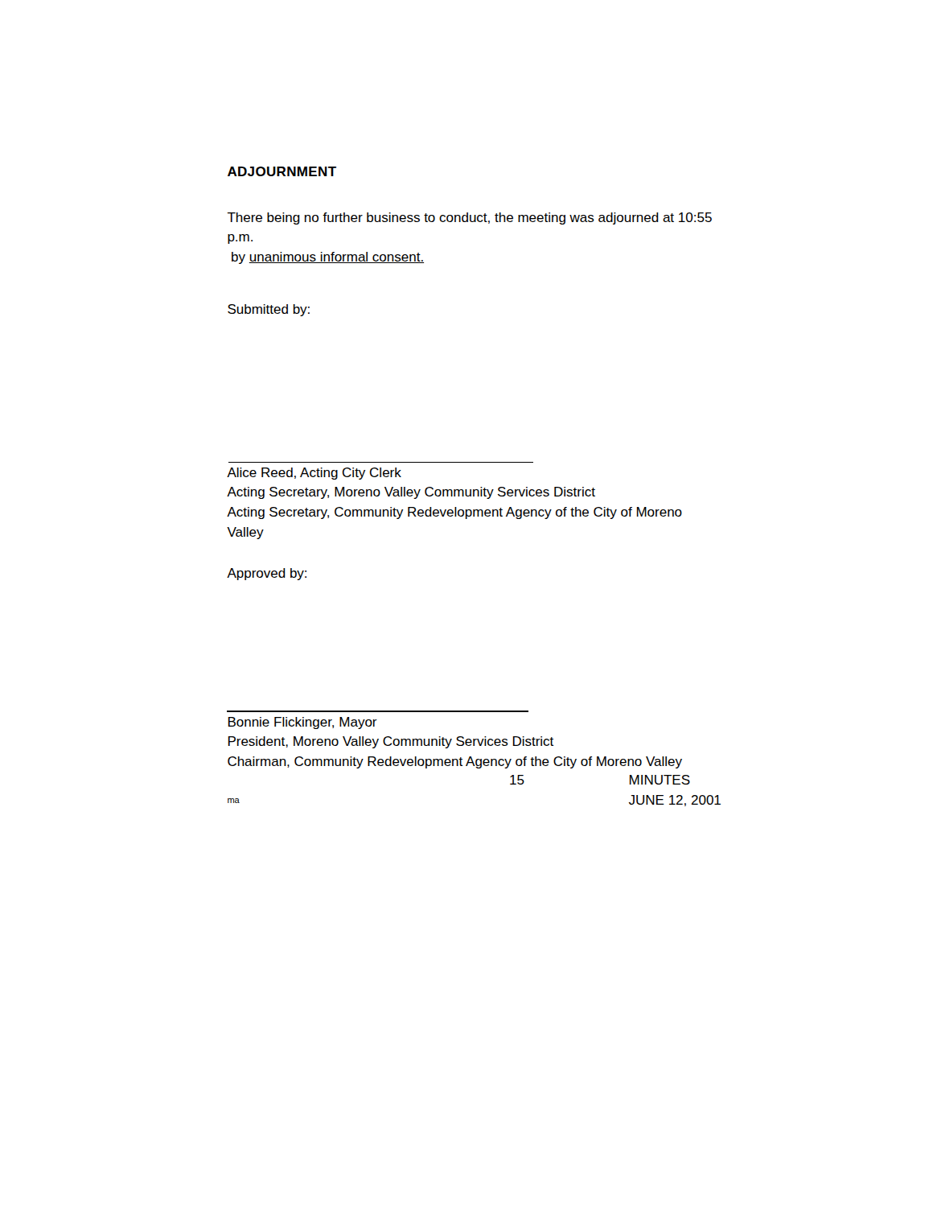ADJOURNMENT
There being no further business to conduct, the meeting was adjourned at 10:55 p.m.
by unanimous informal consent.
Submitted by:
Alice Reed, Acting City Clerk
Acting Secretary, Moreno Valley Community Services District
Acting Secretary, Community Redevelopment Agency of the City of Moreno Valley
Approved by:
Bonnie Flickinger, Mayor
President, Moreno Valley Community Services District
Chairman, Community Redevelopment Agency of the City of Moreno Valley
ma
15
MINUTES
JUNE 12, 2001